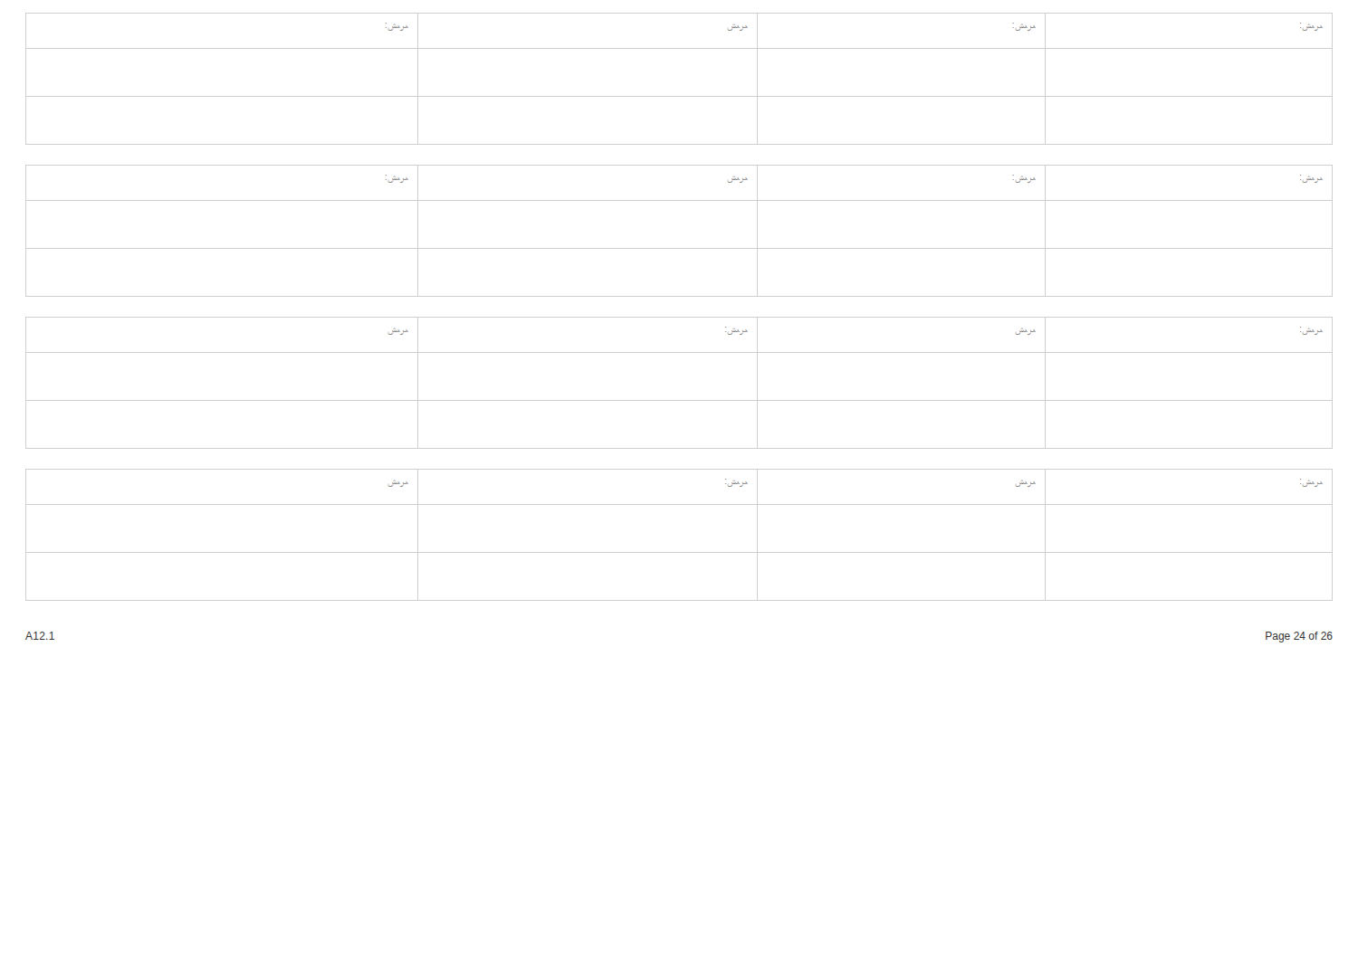| ﯩﺮﯩﺶ: | ﯩﺮﯩﺶ: | ﯩﺮﯩﺶ | ﯩﺮﯩﺶ: |
| --- | --- | --- | --- |
| ﯩﺮﯩﺶ: | ﯩﺮﯩﺶ: | ﯩﺮﯩﺶ | ﯩﺮﯩﺶ: |
| --- | --- | --- | --- |
| ﯩﺮﯩﺶ: | ﯩﺮﯩﺶ | ﯩﺮﯩﺶ: | ﯩﺮﯩﺶ |
| --- | --- | --- | --- |
| ﯩﺮﯩﺶ: | ﯩﺮﯩﺶ | ﯩﺮﯩﺶ: | ﯩﺮﯩﺶ |
| --- | --- | --- | --- |
Page 24 of 26
A12.1